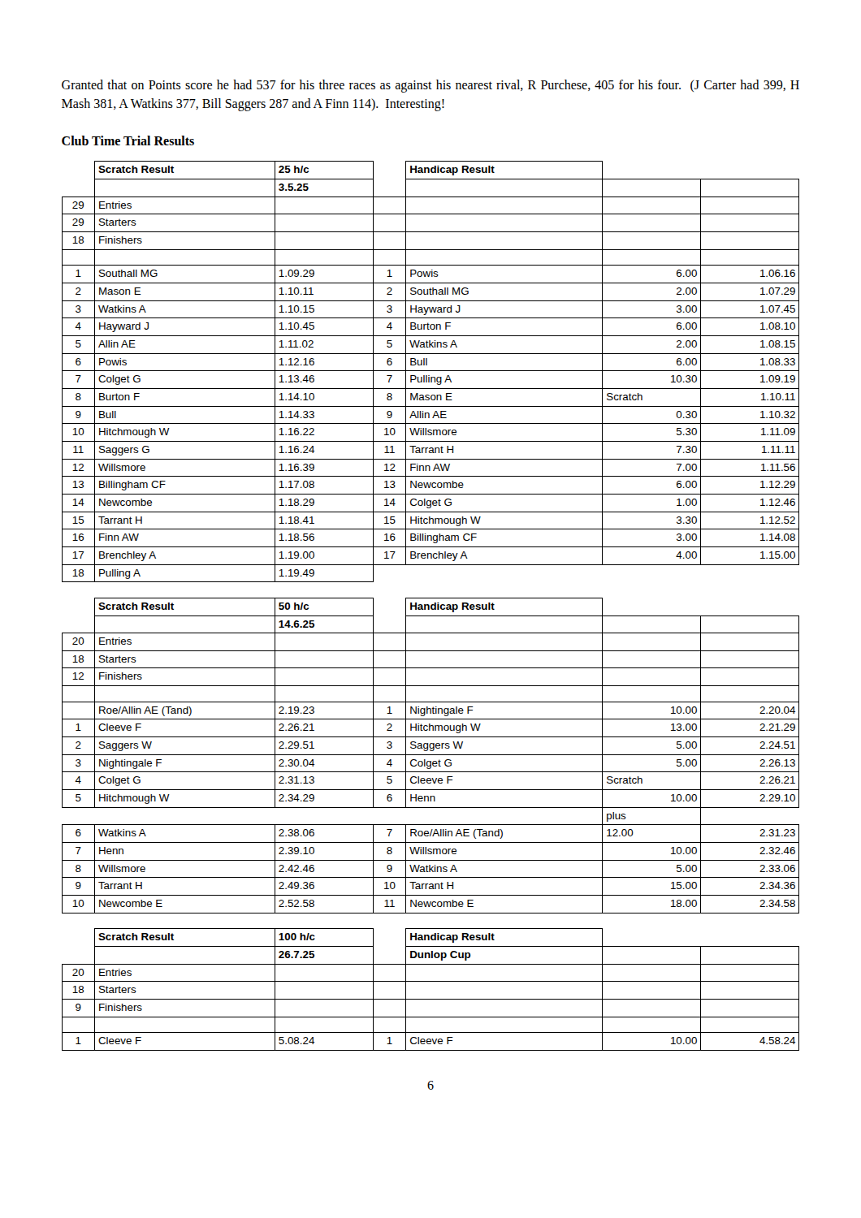Granted that on Points score he had 537 for his three races as against his nearest rival, R Purchese, 405 for his four. (J Carter had 399, H Mash 381, A Watkins 377, Bill Saggers 287 and A Finn 114). Interesting!
Club Time Trial Results
| | Scratch Result | 25 h/c | | Handicap Result | | |
| | | 3.5.25 | | | | |
| 29 | Entries | | | | | |
| 29 | Starters | | | | | |
| 18 | Finishers | | | | | |
| 1 | Southall MG | 1.09.29 | 1 | Powis | 6.00 | 1.06.16 |
| 2 | Mason E | 1.10.11 | 2 | Southall MG | 2.00 | 1.07.29 |
| 3 | Watkins A | 1.10.15 | 3 | Hayward J | 3.00 | 1.07.45 |
| 4 | Hayward J | 1.10.45 | 4 | Burton F | 6.00 | 1.08.10 |
| 5 | Allin AE | 1.11.02 | 5 | Watkins A | 2.00 | 1.08.15 |
| 6 | Powis | 1.12.16 | 6 | Bull | 6.00 | 1.08.33 |
| 7 | Colget G | 1.13.46 | 7 | Pulling A | 10.30 | 1.09.19 |
| 8 | Burton F | 1.14.10 | 8 | Mason E | Scratch | 1.10.11 |
| 9 | Bull | 1.14.33 | 9 | Allin AE | 0.30 | 1.10.32 |
| 10 | Hitchmough W | 1.16.22 | 10 | Willsmore | 5.30 | 1.11.09 |
| 11 | Saggers G | 1.16.24 | 11 | Tarrant H | 7.30 | 1.11.11 |
| 12 | Willsmore | 1.16.39 | 12 | Finn AW | 7.00 | 1.11.56 |
| 13 | Billingham CF | 1.17.08 | 13 | Newcombe | 6.00 | 1.12.29 |
| 14 | Newcombe | 1.18.29 | 14 | Colget G | 1.00 | 1.12.46 |
| 15 | Tarrant H | 1.18.41 | 15 | Hitchmough W | 3.30 | 1.12.52 |
| 16 | Finn AW | 1.18.56 | 16 | Billingham CF | 3.00 | 1.14.08 |
| 17 | Brenchley A | 1.19.00 | 17 | Brenchley A | 4.00 | 1.15.00 |
| 18 | Pulling A | 1.19.49 | | | | |
| | Scratch Result | 50 h/c | | Handicap Result | | |
| | | 14.6.25 | | | | |
| 20 | Entries | | | | | |
| 18 | Starters | | | | | |
| 12 | Finishers | | | | | |
| | Roe/Allin AE (Tand) | 2.19.23 | 1 | Nightingale F | 10.00 | 2.20.04 |
| 1 | Cleeve F | 2.26.21 | 2 | Hitchmough W | 13.00 | 2.21.29 |
| 2 | Saggers W | 2.29.51 | 3 | Saggers W | 5.00 | 2.24.51 |
| 3 | Nightingale F | 2.30.04 | 4 | Colget G | 5.00 | 2.26.13 |
| 4 | Colget G | 2.31.13 | 5 | Cleeve F | Scratch | 2.26.21 |
| 5 | Hitchmough W | 2.34.29 | 6 | Henn | 10.00 | 2.29.10 |
| | | | | | plus | |
| 6 | Watkins A | 2.38.06 | 7 | Roe/Allin AE (Tand) | 12.00 | 2.31.23 |
| 7 | Henn | 2.39.10 | 8 | Willsmore | 10.00 | 2.32.46 |
| 8 | Willsmore | 2.42.46 | 9 | Watkins A | 5.00 | 2.33.06 |
| 9 | Tarrant H | 2.49.36 | 10 | Tarrant H | 15.00 | 2.34.36 |
| 10 | Newcombe E | 2.52.58 | 11 | Newcombe E | 18.00 | 2.34.58 |
| | Scratch Result | 100 h/c | | Handicap Result | | |
| | | 26.7.25 | | Dunlop Cup | | |
| 20 | Entries | | | | | |
| 18 | Starters | | | | | |
| 9 | Finishers | | | | | |
| 1 | Cleeve F | 5.08.24 | 1 | Cleeve F | 10.00 | 4.58.24 |
6